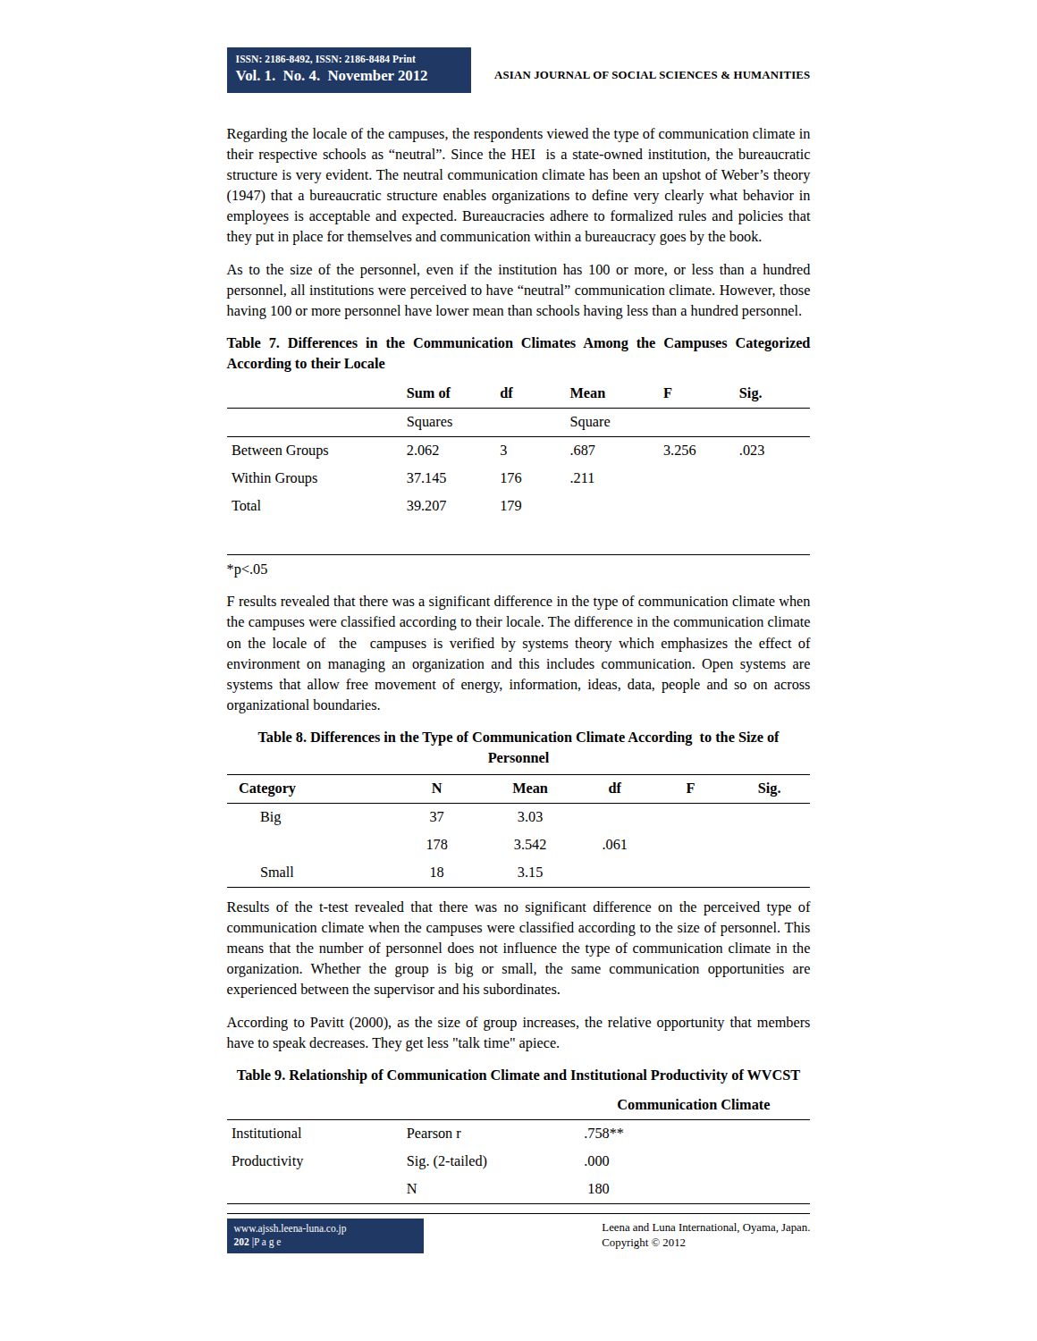ISSN: 2186-8492, ISSN: 2186-8484 Print
Vol. 1. No. 4. November 2012
ASIAN JOURNAL OF SOCIAL SCIENCES & HUMANITIES
Regarding the locale of the campuses, the respondents viewed the type of communication climate in their respective schools as “neutral”. Since the HEI is a state-owned institution, the bureaucratic structure is very evident. The neutral communication climate has been an upshot of Weber’s theory (1947) that a bureaucratic structure enables organizations to define very clearly what behavior in employees is acceptable and expected. Bureaucracies adhere to formalized rules and policies that they put in place for themselves and communication within a bureaucracy goes by the book.
As to the size of the personnel, even if the institution has 100 or more, or less than a hundred personnel, all institutions were perceived to have “neutral” communication climate. However, those having 100 or more personnel have lower mean than schools having less than a hundred personnel.
Table 7. Differences in the Communication Climates Among the Campuses Categorized According to their Locale
| | Sum of | df | Mean | F | Sig. |
| --- | --- | --- | --- | --- | --- |
| | Squares | | Square | | |
| Between Groups | 2.062 | 3 | .687 | 3.256 | .023 |
| Within Groups | 37.145 | 176 | .211 | | |
| Total | 39.207 | 179 | | | |
*p<.05
F results revealed that there was a significant difference in the type of communication climate when the campuses were classified according to their locale. The difference in the communication climate on the locale of the campuses is verified by systems theory which emphasizes the effect of environment on managing an organization and this includes communication. Open systems are systems that allow free movement of energy, information, ideas, data, people and so on across organizational boundaries.
Table 8. Differences in the Type of Communication Climate According to the Size of Personnel
| Category | N | Mean | df | F | Sig. |
| --- | --- | --- | --- | --- | --- |
| Big | 37 | 3.03 | | | |
| | 178 | 3.542 | .061 | | |
| Small | 18 | 3.15 | | | |
Results of the t-test revealed that there was no significant difference on the perceived type of communication climate when the campuses were classified according to the size of personnel. This means that the number of personnel does not influence the type of communication climate in the organization. Whether the group is big or small, the same communication opportunities are experienced between the supervisor and his subordinates.
According to Pavitt (2000), as the size of group increases, the relative opportunity that members have to speak decreases. They get less "talk time" apiece.
Table 9. Relationship of Communication Climate and Institutional Productivity of WVCST
| | | Communication Climate |
| Institutional | Pearson r | .758** |
| Productivity | Sig. (2-tailed) | .000 |
| | N | 180 |
*p<.05
www.ajssh.leena-luna.co.jp
202 |P a g e
Leena and Luna International, Oyama, Japan.
Copyright © 2012